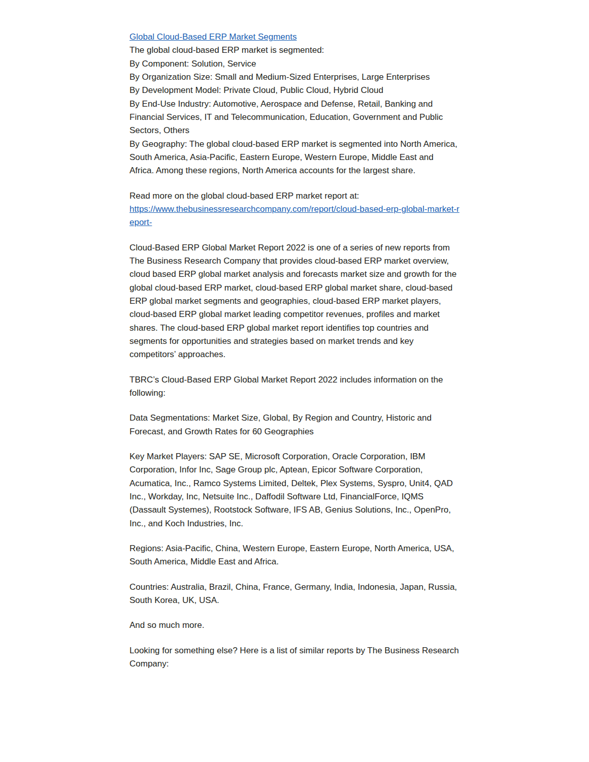Global Cloud-Based ERP Market Segments
The global cloud-based ERP market is segmented:
By Component: Solution, Service
By Organization Size: Small and Medium-Sized Enterprises, Large Enterprises
By Development Model: Private Cloud, Public Cloud, Hybrid Cloud
By End-Use Industry: Automotive, Aerospace and Defense, Retail, Banking and Financial Services, IT and Telecommunication, Education, Government and Public Sectors, Others
By Geography: The global cloud-based ERP market is segmented into North America, South America, Asia-Pacific, Eastern Europe, Western Europe, Middle East and Africa. Among these regions, North America accounts for the largest share.
Read more on the global cloud-based ERP market report at:
https://www.thebusinessresearchcompany.com/report/cloud-based-erp-global-market-report-
Cloud-Based ERP Global Market Report 2022 is one of a series of new reports from The Business Research Company that provides cloud-based ERP market overview, cloud based ERP global market analysis and forecasts market size and growth for the global cloud-based ERP market, cloud-based ERP global market share, cloud-based ERP global market segments and geographies, cloud-based ERP market players, cloud-based ERP global market leading competitor revenues, profiles and market shares. The cloud-based ERP global market report identifies top countries and segments for opportunities and strategies based on market trends and key competitors’ approaches.
TBRC’s Cloud-Based ERP Global Market Report 2022 includes information on the following:
Data Segmentations: Market Size, Global, By Region and Country, Historic and Forecast, and Growth Rates for 60 Geographies
Key Market Players: SAP SE, Microsoft Corporation, Oracle Corporation, IBM Corporation, Infor Inc, Sage Group plc, Aptean, Epicor Software Corporation, Acumatica, Inc., Ramco Systems Limited, Deltek, Plex Systems, Syspro, Unit4, QAD Inc., Workday, Inc, Netsuite Inc., Daffodil Software Ltd, FinancialForce, IQMS (Dassault Systemes), Rootstock Software, IFS AB, Genius Solutions, Inc., OpenPro, Inc., and Koch Industries, Inc.
Regions: Asia-Pacific, China, Western Europe, Eastern Europe, North America, USA, South America, Middle East and Africa.
Countries: Australia, Brazil, China, France, Germany, India, Indonesia, Japan, Russia, South Korea, UK, USA.
And so much more.
Looking for something else? Here is a list of similar reports by The Business Research Company: